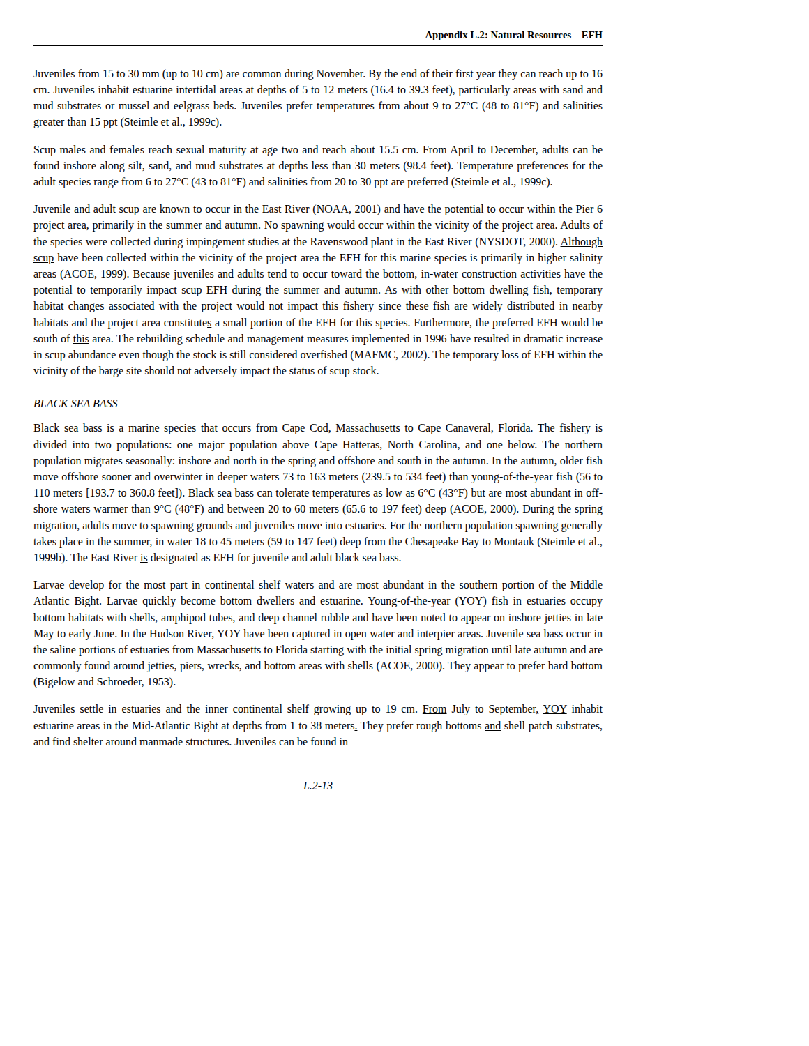Appendix L.2: Natural Resources—EFH
Juveniles from 15 to 30 mm (up to 10 cm) are common during November. By the end of their first year they can reach up to 16 cm. Juveniles inhabit estuarine intertidal areas at depths of 5 to 12 meters (16.4 to 39.3 feet), particularly areas with sand and mud substrates or mussel and eelgrass beds. Juveniles prefer temperatures from about 9 to 27°C (48 to 81°F) and salinities greater than 15 ppt (Steimle et al., 1999c).
Scup males and females reach sexual maturity at age two and reach about 15.5 cm. From April to December, adults can be found inshore along silt, sand, and mud substrates at depths less than 30 meters (98.4 feet). Temperature preferences for the adult species range from 6 to 27°C (43 to 81°F) and salinities from 20 to 30 ppt are preferred (Steimle et al., 1999c).
Juvenile and adult scup are known to occur in the East River (NOAA, 2001) and have the potential to occur within the Pier 6 project area, primarily in the summer and autumn. No spawning would occur within the vicinity of the project area. Adults of the species were collected during impingement studies at the Ravenswood plant in the East River (NYSDOT, 2000). Although scup have been collected within the vicinity of the project area the EFH for this marine species is primarily in higher salinity areas (ACOE, 1999). Because juveniles and adults tend to occur toward the bottom, in-water construction activities have the potential to temporarily impact scup EFH during the summer and autumn. As with other bottom dwelling fish, temporary habitat changes associated with the project would not impact this fishery since these fish are widely distributed in nearby habitats and the project area constitutes a small portion of the EFH for this species. Furthermore, the preferred EFH would be south of this area. The rebuilding schedule and management measures implemented in 1996 have resulted in dramatic increase in scup abundance even though the stock is still considered overfished (MAFMC, 2002). The temporary loss of EFH within the vicinity of the barge site should not adversely impact the status of scup stock.
BLACK SEA BASS
Black sea bass is a marine species that occurs from Cape Cod, Massachusetts to Cape Canaveral, Florida. The fishery is divided into two populations: one major population above Cape Hatteras, North Carolina, and one below. The northern population migrates seasonally: inshore and north in the spring and offshore and south in the autumn. In the autumn, older fish move offshore sooner and overwinter in deeper waters 73 to 163 meters (239.5 to 534 feet) than young-of-the-year fish (56 to 110 meters [193.7 to 360.8 feet]). Black sea bass can tolerate temperatures as low as 6°C (43°F) but are most abundant in off-shore waters warmer than 9°C (48°F) and between 20 to 60 meters (65.6 to 197 feet) deep (ACOE, 2000). During the spring migration, adults move to spawning grounds and juveniles move into estuaries. For the northern population spawning generally takes place in the summer, in water 18 to 45 meters (59 to 147 feet) deep from the Chesapeake Bay to Montauk (Steimle et al., 1999b). The East River is designated as EFH for juvenile and adult black sea bass.
Larvae develop for the most part in continental shelf waters and are most abundant in the southern portion of the Middle Atlantic Bight. Larvae quickly become bottom dwellers and estuarine. Young-of-the-year (YOY) fish in estuaries occupy bottom habitats with shells, amphipod tubes, and deep channel rubble and have been noted to appear on inshore jetties in late May to early June. In the Hudson River, YOY have been captured in open water and interpier areas. Juvenile sea bass occur in the saline portions of estuaries from Massachusetts to Florida starting with the initial spring migration until late autumn and are commonly found around jetties, piers, wrecks, and bottom areas with shells (ACOE, 2000). They appear to prefer hard bottom (Bigelow and Schroeder, 1953).
Juveniles settle in estuaries and the inner continental shelf growing up to 19 cm. From July to September, YOY inhabit estuarine areas in the Mid-Atlantic Bight at depths from 1 to 38 meters. They prefer rough bottoms and shell patch substrates, and find shelter around manmade structures. Juveniles can be found in
L.2-13